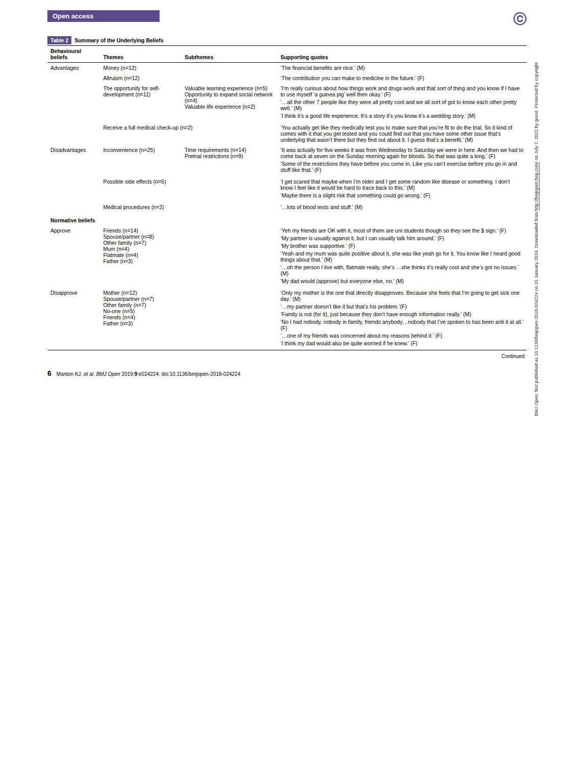Open access
ⓒ
BMJ Open: first published as 10.1136/bmjopen-2018-024224 on 15 January 2019. Downloaded from http://bmjopen.bmj.com/ on July 7, 2022 by guest. Protected by copyright.
Table 2 Summary of the Underlying Beliefs
| Behavioural beliefs | Themes | Subthemes | Supporting quotes |
| --- | --- | --- | --- |
| Advantages | Money (n=12) | | ‘The financial benefits are nice.’ (M) |
| | Altruism (n=12) | | ‘The contribution you can make to medicine in the future.’ (F) |
| | The opportunity for self-development (n=11) | Valuable learning experience (n=5) Opportunity to expand social network (n=4) Valuable life experience (n=2) | ‘I’m really curious about how things work and drugs work and that sort of thing and you know if I have to use myself ‘a guinea pig’ well then okay.’ (F) ‘…all the other 7 people like they were all pretty cool and we all sort of got to know each other pretty well.’ (M) ‘I think it’s a good life experience. It’s a story it’s you know it’s a wedding story.’ (M) |
| | Receive a full medical check-up (n=2) | ‘You actually get like they medically test you to make sure that you’re fit to do the trial. So it kind of comes with it that you get tested and you could find out that you have some other issue that’s underlying that wasn’t there but they find out about it. I guess that’s a benefit.’ (M) |
| Disadvantages | Inconvenience (n=25) | Time requirements (n=14) Pretrial restrictions (n=9) | ‘It was actually for five weeks it was from Wednesday to Saturday we were in here. And then we had to come back at seven on the Sunday morning again for bloods. So that was quite a long.’ (F) ‘Some of the restrictions they have before you come in. Like you can’t exercise before you go in and stuff like that.’ (F) |
| | Possible side effects (n=5) | | ‘I get scared that maybe when I’m older and I get some random like disease or something. I don’t know I feel like it would be hard to trace back to this.’ (M) ‘Maybe there is a slight risk that something could go wrong.’ (F) |
| | Medical procedures (n=2) | | ‘…lots of blood tests and stuff.’ (M) |
| Normative beliefs |
| Approve | Friends (n=14) Spouse/partner (n=8) Other family (n=7) Mum (n=4) Flatmate (n=4) Father (n=3) | | ‘Yeh my friends are OK with it, most of them are uni students though so they see the $ sign.’ (F) ‘My partner is usually against it, but I can usually talk him around.’ (F) ‘My brother was supportive.’ (F) ‘Yeah and my mum was quite positive about it, she was like yeah go for it. You know like I heard good things about that.’ (M) ‘…oh the person I live with, flatmate really, she’s …she thinks it’s really cool and she’s got no issues.’ (M) ‘My dad would (approve) but everyone else, no.’ (M) |
| Disapprove | Mother (n=12) Spouse/partner (n=7) Other family (n=7) No-one (n=5) Friends (n=4) Father (n=3) | | ‘Only my mother is the one that directly disapproves. Because she feels that I’m going to get sick one day.’ (M) ‘…my partner doesn’t like it but that’s his problem.’(F) ‘Family is not (for it), just because they don’t have enough information really.’ (M) ‘No I had nobody, nobody in family, friends anybody…nobody that I’ve spoken to has been anti it at all.’ (F) ‘…one of my friends was concerned about my reasons behind it.’ (F) ‘I think my dad would also be quite worried if he knew.’ (F) |
Continued
6 Manton KJ, et al. BMJ Open 2019;9:e024224. doi:10.1136/bmjopen-2018-024224